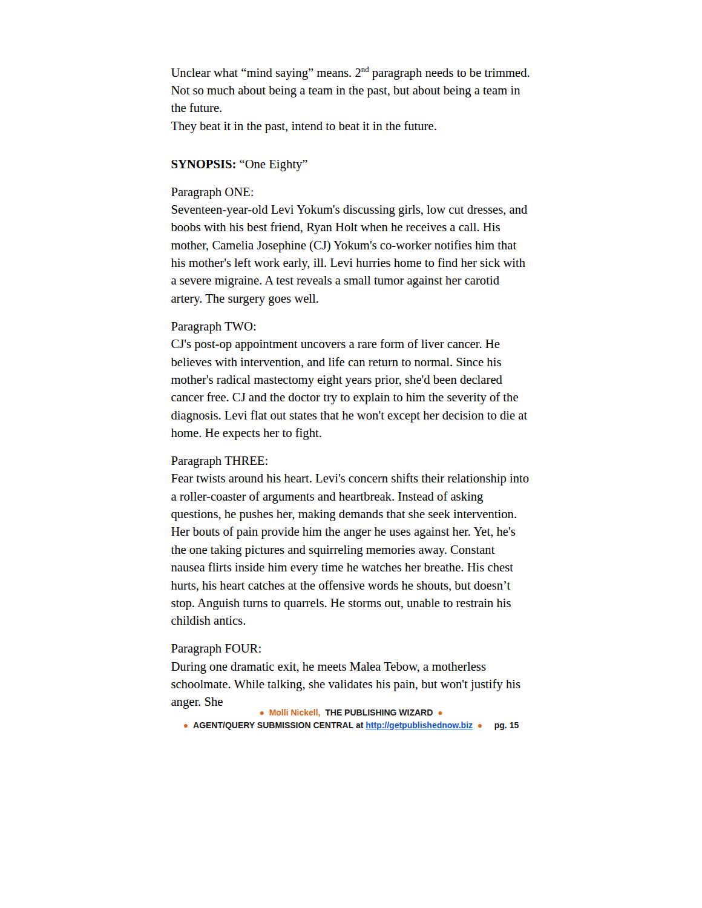Unclear what “mind saying” means. 2nd paragraph needs to be trimmed. Not so much about being a team in the past, but about being a team in the future.
They beat it in the past, intend to beat it in the future.
SYNOPSIS: “One Eighty”
Paragraph ONE:
Seventeen-year-old Levi Yokum's discussing girls, low cut dresses, and boobs with his best friend, Ryan Holt when he receives a call. His mother, Camelia Josephine (CJ) Yokum's co-worker notifies him that his mother's left work early, ill. Levi hurries home to find her sick with a severe migraine. A test reveals a small tumor against her carotid artery. The surgery goes well.
Paragraph TWO:
CJ's post-op appointment uncovers a rare form of liver cancer. He believes with intervention, and life can return to normal. Since his mother's radical mastectomy eight years prior, she'd been declared cancer free. CJ and the doctor try to explain to him the severity of the diagnosis. Levi flat out states that he won't except her decision to die at home. He expects her to fight.
Paragraph THREE:
Fear twists around his heart. Levi's concern shifts their relationship into a roller-coaster of arguments and heartbreak. Instead of asking questions, he pushes her, making demands that she seek intervention. Her bouts of pain provide him the anger he uses against her. Yet, he's the one taking pictures and squirreling memories away. Constant nausea flirts inside him every time he watches her breathe. His chest hurts, his heart catches at the offensive words he shouts, but doesn’t stop. Anguish turns to quarrels. He storms out, unable to restrain his childish antics.
Paragraph FOUR:
During one dramatic exit, he meets Malea Tebow, a motherless schoolmate. While talking, she validates his pain, but won't justify his anger. She
● Molli Nickell, THE PUBLISHING WIZARD ●
● AGENT/QUERY SUBMISSION CENTRAL at http://getpublishednow.biz ● pg. 15